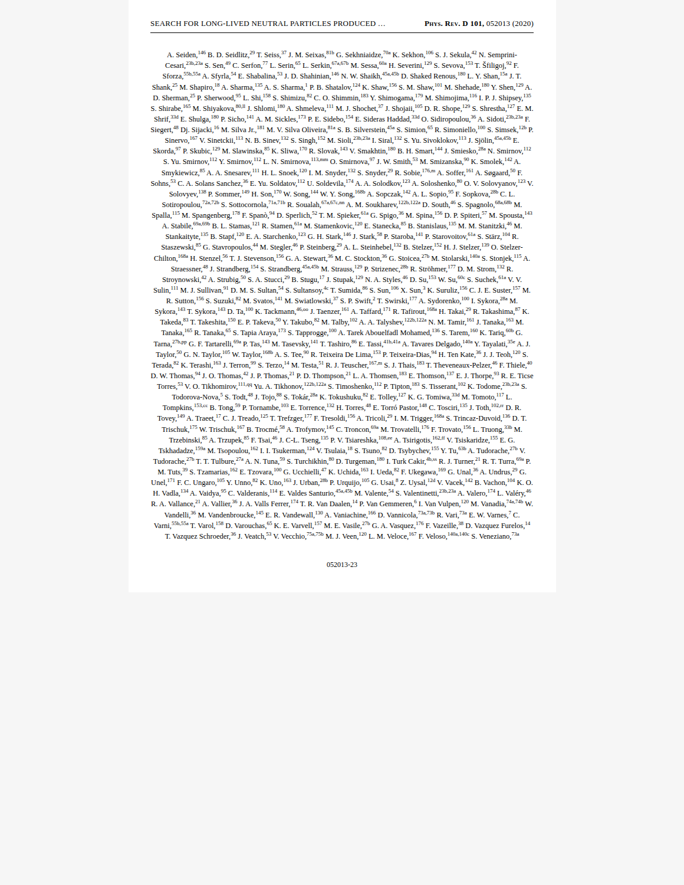Search for long-lived neutral particles produced … Phys. Rev. D 101, 052013 (2020)
A. Seiden,146 B. D. Seidlitz,29 T. Seiss,37 J. M. Seixas,81b G. Sekhniaidze,70a K. Sekhon,106 S. J. Sekula,42 N. Semprini-Cesari,23b,23a S. Sen,49 C. Serfon,77 L. Serin,65 L. Serkin,67a,67b M. Sessa,60a H. Severini,129 S. Sevova,153 T. Šfiligoj,92 F. Sforza,55b,55a A. Sfyrla,54 E. Shabalina,53 J. D. Shahinian,146 N. W. Shaikh,45a,45b D. Shaked Renous,180 L. Y. Shan,15a J. T. Shank,25 M. Shapiro,18 A. Sharma,135 A. S. Sharma,1 P. B. Shatalov,124 K. Shaw,156 S. M. Shaw,101 M. Shehade,180 Y. Shen,129 A. D. Sherman,25 P. Sherwood,95 L. Shi,158 S. Shimizu,82 C. O. Shimmin,183 Y. Shimogama,179 M. Shimojima,116 I. P. J. Shipsey,135 S. Shirabe,165 M. Shiyakova,80,ll J. Shlomi,180 A. Shmeleva,111 M. J. Shochet,37 J. Shojaii,105 D. R. Shope,129 S. Shrestha,127 E. M. Shrif,33d E. Shulga,180 P. Sicho,141 A. M. Sickles,173 P. E. Sidebo,154 E. Sideras Haddad,33d O. Sidiropoulou,36 A. Sidoti,23b,23a F. Siegert,48 Dj. Sijacki,16 M. Silva Jr.,181 M. V. Silva Oliveira,81a S. B. Silverstein,45a S. Simion,65 R. Simoniello,100 S. Simsek,12b P. Sinervo,167 V. Sinetckii,113 N. B. Sinev,132 S. Singh,152 M. Sioli,23b,23a I. Siral,132 S. Yu. Sivoklokov,113 J. Sjölin,45a,45b E. Skorda,97 P. Skubic,129 M. Slawinska,85 K. Sliwa,170 R. Slovak,143 V. Smakhtin,180 B. H. Smart,144 J. Smiesko,28a N. Smirnov,112 S. Yu. Smirnov,112 Y. Smirnov,112 L. N. Smirnova,113,mm O. Smirnova,97 J. W. Smith,53 M. Smizanska,90 K. Smolek,142 A. Smykiewicz,85 A. A. Snesarev,111 H. L. Snoek,120 I. M. Snyder,132 S. Snyder,29 R. Sobie,176,m A. Soffer,161 A. Søgaard,50 F. Sohns,53 C. A. Solans Sanchez,36 E. Yu. Soldatov,112 U. Soldevila,174 A. A. Solodkov,123 A. Soloshenko,80 O. V. Solovyanov,123 V. Solovyev,138 P. Sommer,149 H. Son,170 W. Song,144 W. Y. Song,168b A. Sopczak,142 A. L. Sopio,95 F. Sopkova,28b C. L. Sotiropoulou,72a,72b S. Sottocornola,71a,71b R. Soualah,67a,67c,nn A. M. Soukharev,122b,122a D. South,46 S. Spagnolo,68a,68b M. Spalla,115 M. Spangenberg,178 F. Spanò,94 D. Sperlich,52 T. M. Spieker,61a G. Spigo,36 M. Spina,156 D. P. Spiteri,57 M. Spousta,143 A. Stabile,69a,69b B. L. Stamas,121 R. Stamen,61a M. Stamenkovic,120 E. Stanecka,85 B. Stanislaus,135 M. M. Stanitzki,46 M. Stankaityte,135 B. Stapf,120 E. A. Starchenko,123 G. H. Stark,146 J. Stark,58 P. Staroba,141 P. Starovoitov,61a S. Stärz,104 R. Staszewski,85 G. Stavropoulos,44 M. Stegler,46 P. Steinberg,29 A. L. Steinhebel,132 B. Stelzer,152 H. J. Stelzer,139 O. Stelzer-Chilton,168a H. Stenzel,56 T. J. Stevenson,156 G. A. Stewart,36 M. C. Stockton,36 G. Stoicea,27b M. Stolarski,140a S. Stonjek,115 A. Straessner,48 J. Strandberg,154 S. Strandberg,45a,45b M. Strauss,129 P. Strizenec,28b R. Ströhmer,177 D. M. Strom,132 R. Stroynowski,42 A. Strubig,50 S. A. Stucci,29 B. Stugu,17 J. Stupak,129 N. A. Styles,46 D. Su,153 W. Su,60c S. Suchek,61a V. V. Sulin,111 M. J. Sullivan,91 D. M. S. Sultan,54 S. Sultansoy,4c T. Sumida,86 S. Sun,106 X. Sun,3 K. Suruliz,156 C. J. E. Suster,157 M. R. Sutton,156 S. Suzuki,82 M. Svatos,141 M. Swiatlowski,37 S. P. Swift,2 T. Swirski,177 A. Sydorenko,100 I. Sykora,28a M. Sykora,143 T. Sykora,143 D. Ta,100 K. Tackmann,46,oo J. Taenzer,161 A. Taffard,171 R. Tafirout,168a H. Takai,29 R. Takashima,87 K. Takeda,83 T. Takeshita,150 E. P. Takeva,50 Y. Takubo,82 M. Talby,102 A. A. Talyshev,122b,122a N. M. Tamir,161 J. Tanaka,163 M. Tanaka,165 R. Tanaka,65 S. Tapia Araya,173 S. Tapprogge,100 A. Tarek Abouelfadl Mohamed,136 S. Tarem,160 K. Tariq,60b G. Tarna,27b,pp G. F. Tartarelli,69a P. Tas,143 M. Tasevsky,141 T. Tashiro,86 E. Tassi,41b,41a A. Tavares Delgado,140a Y. Tayalati,35e A. J. Taylor,50 G. N. Taylor,105 W. Taylor,168b A. S. Tee,90 R. Teixeira De Lima,153 P. Teixeira-Dias,94 H. Ten Kate,36 J. J. Teoh,120 S. Terada,82 K. Terashi,163 J. Terron,99 S. Terzo,14 M. Testa,51 R. J. Teuscher,167,m S. J. Thais,183 T. Theveneaux-Pelzer,46 F. Thiele,40 D. W. Thomas,94 J. O. Thomas,42 J. P. Thomas,21 P. D. Thompson,21 L. A. Thomsen,183 E. Thomson,137 E. J. Thorpe,93 R. E. Ticse Torres,53 V. O. Tikhomirov,111,qq Yu. A. Tikhonov,122b,122a S. Timoshenko,112 P. Tipton,183 S. Tisserant,102 K. Todome,23b,23a S. Todorova-Nova,5 S. Todt,48 J. Tojo,88 S. Tokár,28a K. Tokushuku,82 E. Tolley,127 K. G. Tomiwa,33d M. Tomoto,117 L. Tompkins,153,cc B. Tong,59 P. Tornambe,103 E. Torrence,132 H. Torres,48 E. Torró Pastor,148 C. Tosciri,135 J. Toth,102,rr D. R. Tovey,149 A. Traeet,17 C. J. Treado,125 T. Trefzger,177 F. Tresoldi,156 A. Tricoli,29 I. M. Trigger,168a S. Trincaz-Duvoid,136 D. T. Trischuk,175 W. Trischuk,167 B. Trocmé,58 A. Trofymov,145 C. Troncon,69a M. Trovatelli,176 F. Trovato,156 L. Truong,33b M. Trzebinski,85 A. Trzupek,85 F. Tsai,46 J. C-L. Tseng,135 P. V. Tsiareshka,108,ee A. Tsirigotis,162,ff V. Tsiskaridze,155 E. G. Tskhadadze,159a M. Tsopoulou,162 I. I. Tsukerman,124 V. Tsulaia,18 S. Tsuno,82 D. Tsybychev,155 Y. Tu,63b A. Tudorache,27b V. Tudorache,27b T. T. Tulbure,27a A. N. Tuna,59 S. Turchikhin,80 D. Turgeman,180 I. Turk Cakir,4b,ss R. J. Turner,21 R. T. Turra,69a P. M. Tuts,39 S. Tzamarias,162 E. Tzovara,100 G. Ucchielli,47 K. Uchida,163 I. Ueda,82 F. Ukegawa,169 G. Unal,36 A. Undrus,29 G. Unel,171 F. C. Ungaro,105 Y. Unno,82 K. Uno,163 J. Urban,28b P. Urquijo,105 G. Usai,8 Z. Uysal,12d V. Vacek,142 B. Vachon,104 K. O. H. Vadla,134 A. Vaidya,95 C. Valderanis,114 E. Valdes Santurio,45a,45b M. Valente,54 S. Valentinetti,23b,23a A. Valero,174 L. Valéry,46 R. A. Vallance,21 A. Vallier,36 J. A. Valls Ferrer,174 T. R. Van Daalen,14 P. Van Gemmeren,6 I. Van Vulpen,120 M. Vanadia,74a,74b W. Vandelli,36 M. Vandenbroucke,145 E. R. Vandewall,130 A. Vaniachine,166 D. Vannicola,73a,73b R. Vari,73a E. W. Varnes,7 C. Varni,55b,55a T. Varol,158 D. Varouchas,65 K. E. Varvell,157 M. E. Vasile,27b G. A. Vasquez,176 F. Vazeille,38 D. Vazquez Furelos,14 T. Vazquez Schroeder,36 J. Veatch,53 V. Vecchio,75a,75b M. J. Veen,120 L. M. Veloce,167 F. Veloso,140a,140c S. Veneziano,73a
052013-23